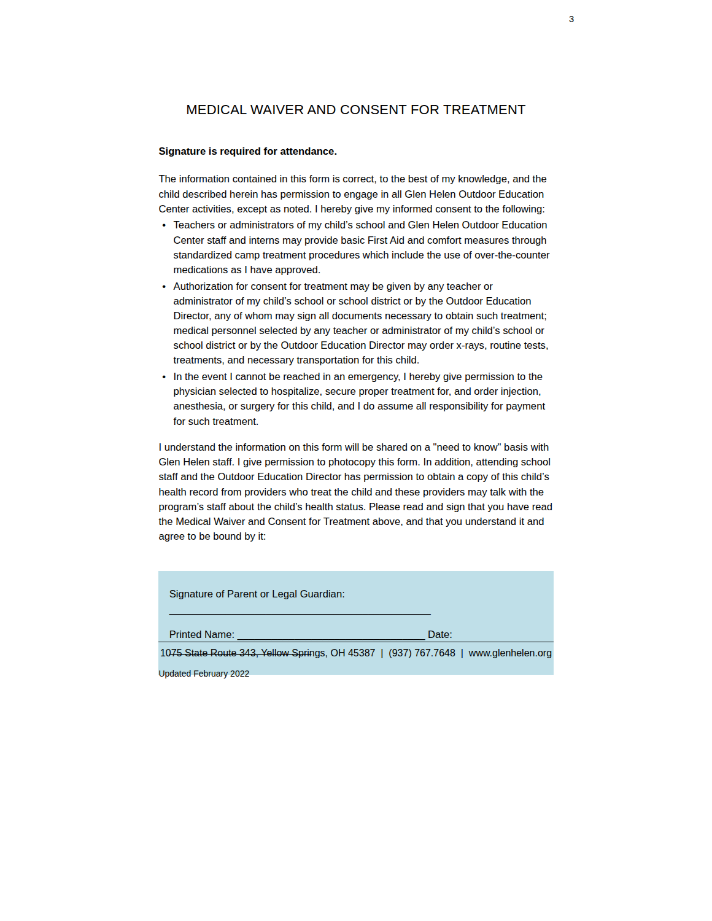3
MEDICAL WAIVER AND CONSENT FOR TREATMENT
Signature is required for attendance.
The information contained in this form is correct, to the best of my knowledge, and the child described herein has permission to engage in all Glen Helen Outdoor Education Center activities, except as noted. I hereby give my informed consent to the following:
Teachers or administrators of my child’s school and Glen Helen Outdoor Education Center staff and interns may provide basic First Aid and comfort measures through standardized camp treatment procedures which include the use of over-the-counter medications as I have approved.
Authorization for consent for treatment may be given by any teacher or administrator of my child’s school or school district or by the Outdoor Education Director, any of whom may sign all documents necessary to obtain such treatment; medical personnel selected by any teacher or administrator of my child’s school or school district or by the Outdoor Education Director may order x-rays, routine tests, treatments, and necessary transportation for this child.
In the event I cannot be reached in an emergency, I hereby give permission to the physician selected to hospitalize, secure proper treatment for, and order injection, anesthesia, or surgery for this child, and I do assume all responsibility for payment for such treatment.
I understand the information on this form will be shared on a "need to know" basis with Glen Helen staff. I give permission to photocopy this form. In addition, attending school staff and the Outdoor Education Director has permission to obtain a copy of this child’s health record from providers who treat the child and these providers may talk with the program’s staff about the child’s health status. Please read and sign that you have read the Medical Waiver and Consent for Treatment above, and that you understand it and agree to be bound by it:
Signature of Parent or Legal Guardian: ______________________________________________
Printed Name: _________________________________ Date: _________________________
1075 State Route 343, Yellow Springs, OH 45387 | (937) 767.7648 | www.glenhelen.org
Updated February 2022